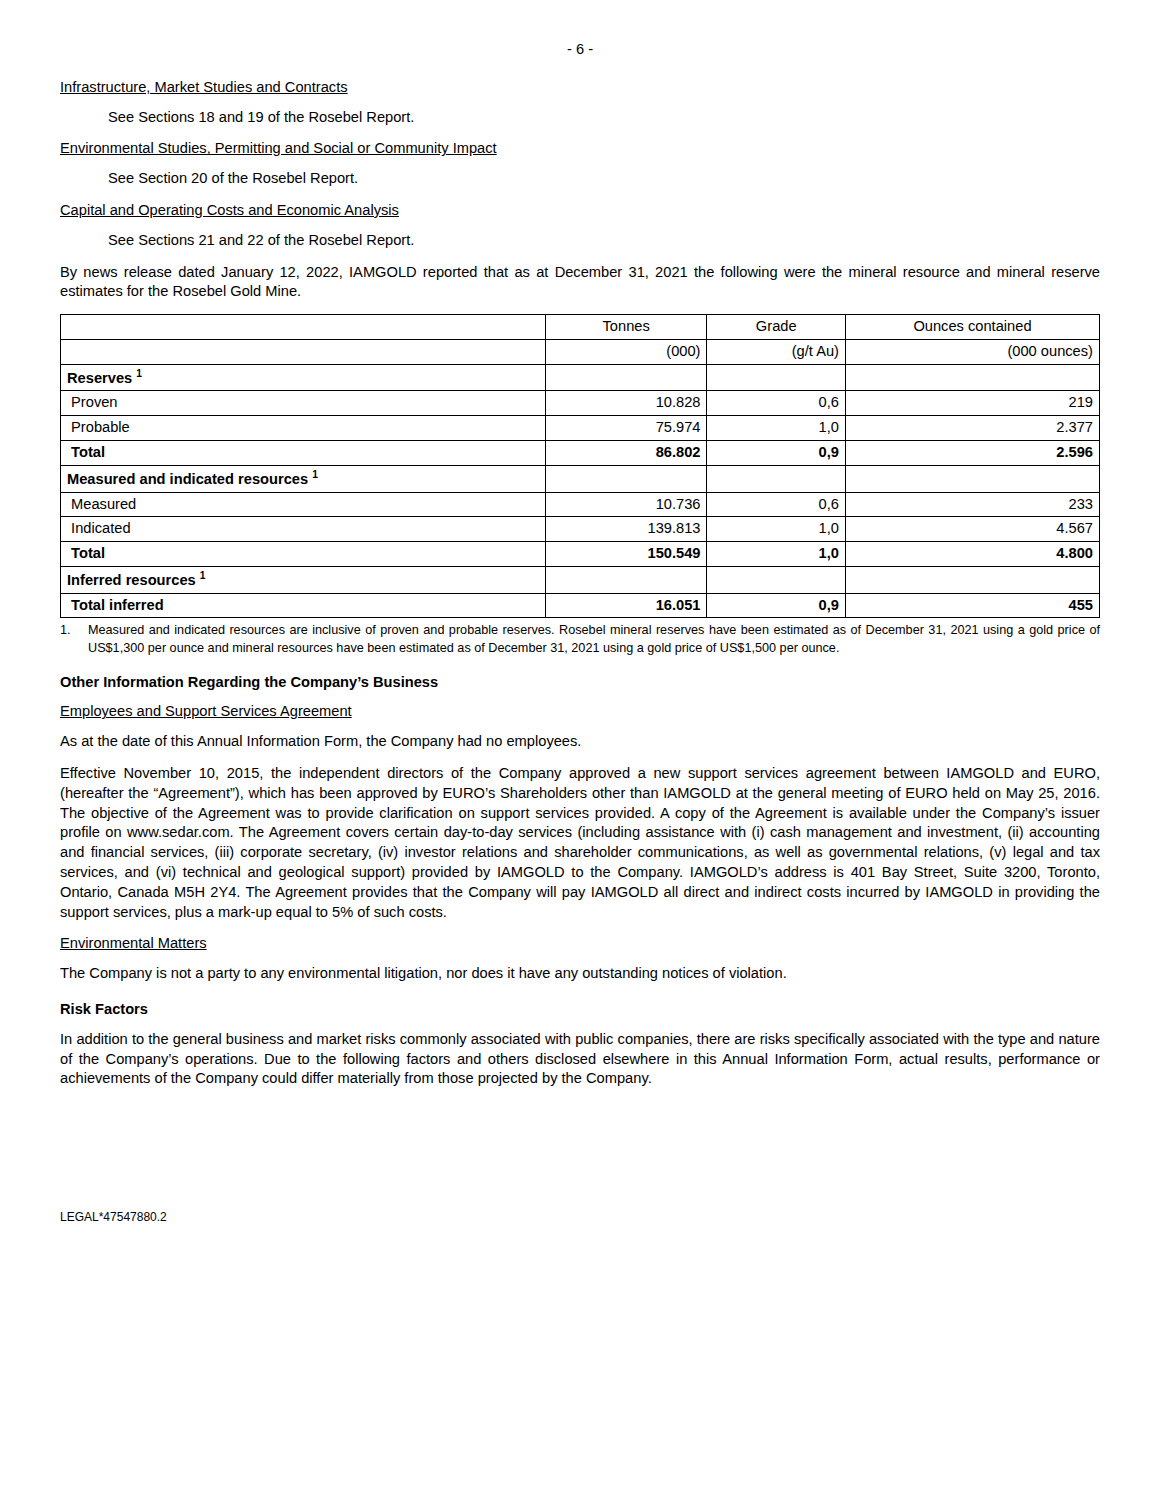- 6 -
Infrastructure, Market Studies and Contracts
See Sections 18 and 19 of the Rosebel Report.
Environmental Studies, Permitting and Social or Community Impact
See Section 20 of the Rosebel Report.
Capital and Operating Costs and Economic Analysis
See Sections 21 and 22 of the Rosebel Report.
By news release dated January 12, 2022, IAMGOLD reported that as at December 31, 2021 the following were the mineral resource and mineral reserve estimates for the Rosebel Gold Mine.
| | Tonnes | Grade | Ounces contained |
| | (000) | (g/t Au) | (000 ounces) |
| Reserves 1 | | | |
| Proven | 10.828 | 0,6 | 219 |
| Probable | 75.974 | 1,0 | 2.377 |
| Total | 86.802 | 0,9 | 2.596 |
| Measured and indicated resources 1 | | | |
| Measured | 10.736 | 0,6 | 233 |
| Indicated | 139.813 | 1,0 | 4.567 |
| Total | 150.549 | 1,0 | 4.800 |
| Inferred resources 1 | | | |
| Total inferred | 16.051 | 0,9 | 455 |
1.
Measured and indicated resources are inclusive of proven and probable reserves. Rosebel mineral reserves have been estimated as of December 31, 2021 using a gold price of US$1,300 per ounce and mineral resources have been estimated as of December 31, 2021 using a gold price of US$1,500 per ounce.
Other Information Regarding the Company’s Business
Employees and Support Services Agreement
As at the date of this Annual Information Form, the Company had no employees.
Effective November 10, 2015, the independent directors of the Company approved a new support services agreement between IAMGOLD and EURO, (hereafter the “Agreement”), which has been approved by EURO’s Shareholders other than IAMGOLD at the general meeting of EURO held on May 25, 2016. The objective of the Agreement was to provide clarification on support services provided. A copy of the Agreement is available under the Company’s issuer profile on www.sedar.com. The Agreement covers certain day-to-day services (including assistance with (i) cash management and investment, (ii) accounting and financial services, (iii) corporate secretary, (iv) investor relations and shareholder communications, as well as governmental relations, (v) legal and tax services, and (vi) technical and geological support) provided by IAMGOLD to the Company. IAMGOLD’s address is 401 Bay Street, Suite 3200, Toronto, Ontario, Canada M5H 2Y4. The Agreement provides that the Company will pay IAMGOLD all direct and indirect costs incurred by IAMGOLD in providing the support services, plus a mark-up equal to 5% of such costs.
Environmental Matters
The Company is not a party to any environmental litigation, nor does it have any outstanding notices of violation.
Risk Factors
In addition to the general business and market risks commonly associated with public companies, there are risks specifically associated with the type and nature of the Company’s operations. Due to the following factors and others disclosed elsewhere in this Annual Information Form, actual results, performance or achievements of the Company could differ materially from those projected by the Company.
LEGAL*47547880.2